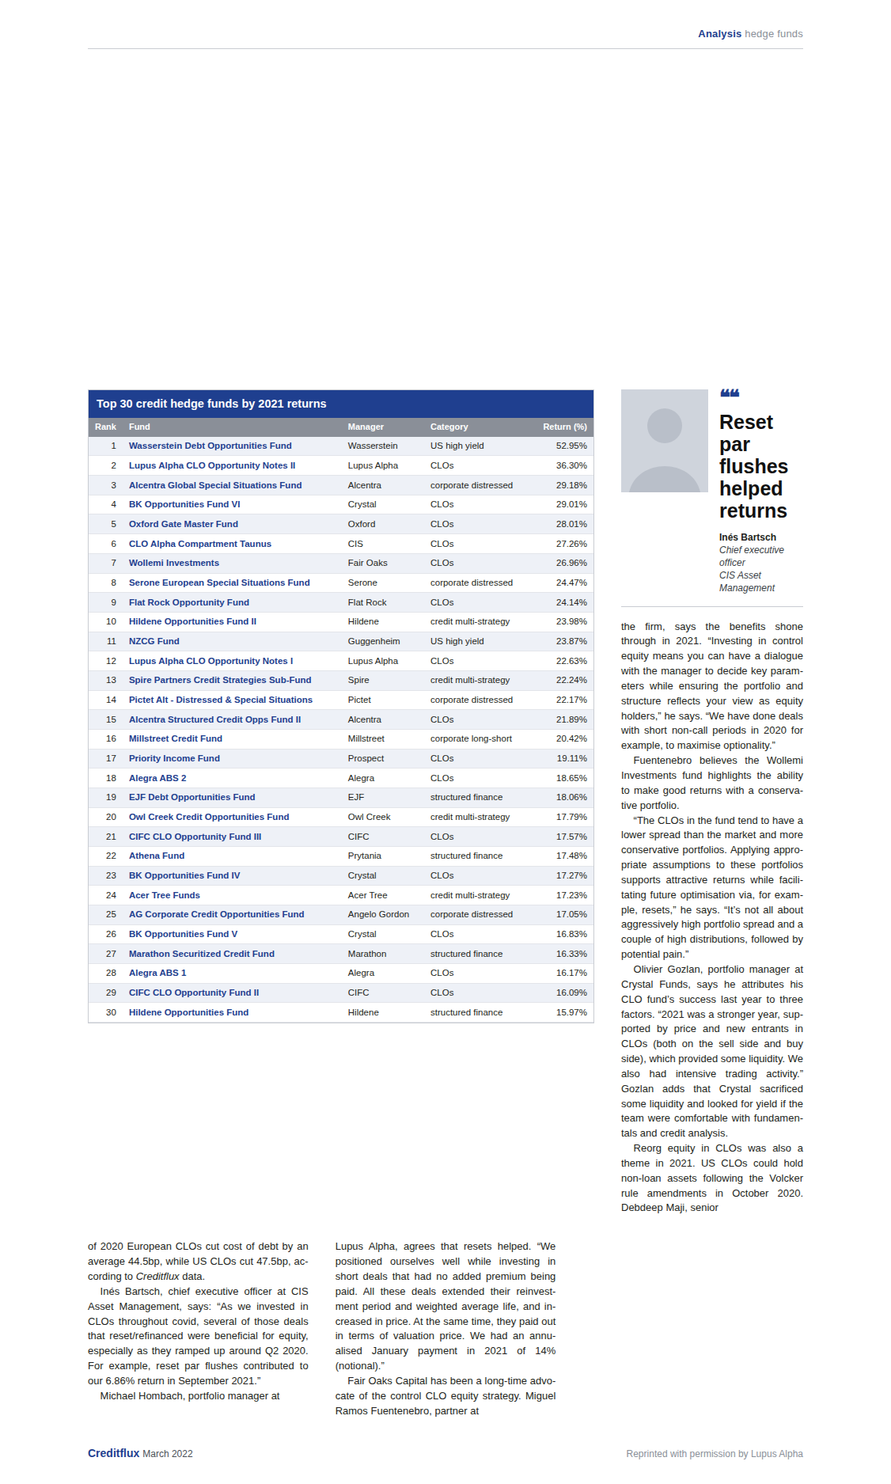Analysis hedge funds
Top 30 credit hedge funds by 2021 returns
| Rank | Fund | Manager | Category | Return (%) |
| --- | --- | --- | --- | --- |
| 1 | Wasserstein Debt Opportunities Fund | Wasserstein | US high yield | 52.95% |
| 2 | Lupus Alpha CLO Opportunity Notes II | Lupus Alpha | CLOs | 36.30% |
| 3 | Alcentra Global Special Situations Fund | Alcentra | corporate distressed | 29.18% |
| 4 | BK Opportunities Fund VI | Crystal | CLOs | 29.01% |
| 5 | Oxford Gate Master Fund | Oxford | CLOs | 28.01% |
| 6 | CLO Alpha Compartment Taunus | CIS | CLOs | 27.26% |
| 7 | Wollemi Investments | Fair Oaks | CLOs | 26.96% |
| 8 | Serone European Special Situations Fund | Serone | corporate distressed | 24.47% |
| 9 | Flat Rock Opportunity Fund | Flat Rock | CLOs | 24.14% |
| 10 | Hildene Opportunities Fund II | Hildene | credit multi-strategy | 23.98% |
| 11 | NZCG Fund | Guggenheim | US high yield | 23.87% |
| 12 | Lupus Alpha CLO Opportunity Notes I | Lupus Alpha | CLOs | 22.63% |
| 13 | Spire Partners Credit Strategies Sub-Fund | Spire | credit multi-strategy | 22.24% |
| 14 | Pictet Alt - Distressed & Special Situations | Pictet | corporate distressed | 22.17% |
| 15 | Alcentra Structured Credit Opps Fund II | Alcentra | CLOs | 21.89% |
| 16 | Millstreet Credit Fund | Millstreet | corporate long-short | 20.42% |
| 17 | Priority Income Fund | Prospect | CLOs | 19.11% |
| 18 | Alegra ABS 2 | Alegra | CLOs | 18.65% |
| 19 | EJF Debt Opportunities Fund | EJF | structured finance | 18.06% |
| 20 | Owl Creek Credit Opportunities Fund | Owl Creek | credit multi-strategy | 17.79% |
| 21 | CIFC CLO Opportunity Fund III | CIFC | CLOs | 17.57% |
| 22 | Athena Fund | Prytania | structured finance | 17.48% |
| 23 | BK Opportunities Fund IV | Crystal | CLOs | 17.27% |
| 24 | Acer Tree Funds | Acer Tree | credit multi-strategy | 17.23% |
| 25 | AG Corporate Credit Opportunities Fund | Angelo Gordon | corporate distressed | 17.05% |
| 26 | BK Opportunities Fund V | Crystal | CLOs | 16.83% |
| 27 | Marathon Securitized Credit Fund | Marathon | structured finance | 16.33% |
| 28 | Alegra ABS 1 | Alegra | CLOs | 16.17% |
| 29 | CIFC CLO Opportunity Fund II | CIFC | CLOs | 16.09% |
| 30 | Hildene Opportunities Fund | Hildene | structured finance | 15.97% |
❝❝
Reset par flushes helped returns
Inés Bartsch
Chief executive officer
CIS Asset Management
the firm, says the benefits shone through in 2021. “Investing in control equity means you can have a dialogue with the manager to decide key parameters while ensuring the portfolio and structure reflects your view as equity holders,” he says. “We have done deals with short non-call periods in 2020 for example, to maximise optionality.”
Fuentenebro believes the Wollemi Investments fund highlights the ability to make good returns with a conservative portfolio.
“The CLOs in the fund tend to have a lower spread than the market and more conservative portfolios. Applying appropriate assumptions to these portfolios supports attractive returns while facilitating future optimisation via, for example, resets,” he says. “It’s not all about aggressively high portfolio spread and a couple of high distributions, followed by potential pain.”
Olivier Gozlan, portfolio manager at Crystal Funds, says he attributes his CLO fund’s success last year to three factors. “2021 was a stronger year, supported by price and new entrants in CLOs (both on the sell side and buy side), which provided some liquidity. We also had intensive trading activity.” Gozlan adds that Crystal sacrificed some liquidity and looked for yield if the team were comfortable with fundamentals and credit analysis.
Reorg equity in CLOs was also a theme in 2021. US CLOs could hold non-loan assets following the Volcker rule amendments in October 2020. Debdeep Maji, senior
of 2020 European CLOs cut cost of debt by an average 44.5bp, while US CLOs cut 47.5bp, according to Creditflux data.
Inés Bartsch, chief executive officer at CIS Asset Management, says: “As we invested in CLOs throughout covid, several of those deals that reset/refinanced were beneficial for equity, especially as they ramped up around Q2 2020. For example, reset par flushes contributed to our 6.86% return in September 2021.”
Michael Hombach, portfolio manager at
Lupus Alpha, agrees that resets helped. “We positioned ourselves well while investing in short deals that had no added premium being paid. All these deals extended their reinvestment period and weighted average life, and increased in price. At the same time, they paid out in terms of valuation price. We had an annualised January payment in 2021 of 14% (notional).”
Fair Oaks Capital has been a long-time advocate of the control CLO equity strategy. Miguel Ramos Fuentenebro, partner at
Creditflux March 2022
Reprinted with permission by Lupus Alpha